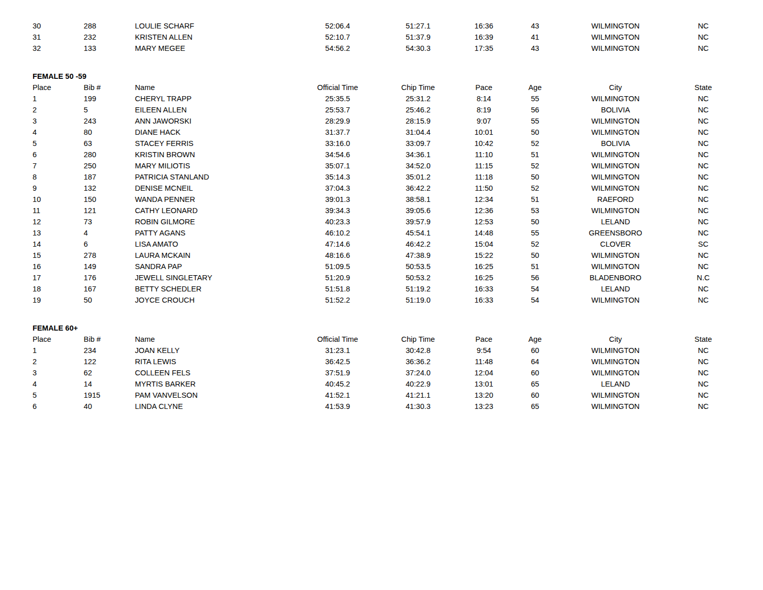| 30 | 288 | LOULIE SCHARF | 52:06.4 | 51:27.1 | 16:36 | 43 | WILMINGTON | NC |
| 31 | 232 | KRISTEN ALLEN | 52:10.7 | 51:37.9 | 16:39 | 41 | WILMINGTON | NC |
| 32 | 133 | MARY MEGEE | 54:56.2 | 54:30.3 | 17:35 | 43 | WILMINGTON | NC |
| FEMALE 50 -59 |
| Place | Bib # | Name | Official Time | Chip Time | Pace | Age | City | State |
| 1 | 199 | CHERYL TRAPP | 25:35.5 | 25:31.2 | 8:14 | 55 | WILMINGTON | NC |
| 2 | 5 | EILEEN ALLEN | 25:53.7 | 25:46.2 | 8:19 | 56 | BOLIVIA | NC |
| 3 | 243 | ANN JAWORSKI | 28:29.9 | 28:15.9 | 9:07 | 55 | WILMINGTON | NC |
| 4 | 80 | DIANE HACK | 31:37.7 | 31:04.4 | 10:01 | 50 | WILMINGTON | NC |
| 5 | 63 | STACEY FERRIS | 33:16.0 | 33:09.7 | 10:42 | 52 | BOLIVIA | NC |
| 6 | 280 | KRISTIN BROWN | 34:54.6 | 34:36.1 | 11:10 | 51 | WILMINGTON | NC |
| 7 | 250 | MARY MILIOTIS | 35:07.1 | 34:52.0 | 11:15 | 52 | WILMINGTON | NC |
| 8 | 187 | PATRICIA STANLAND | 35:14.3 | 35:01.2 | 11:18 | 50 | WILMINGTON | NC |
| 9 | 132 | DENISE MCNEIL | 37:04.3 | 36:42.2 | 11:50 | 52 | WILMINGTON | NC |
| 10 | 150 | WANDA PENNER | 39:01.3 | 38:58.1 | 12:34 | 51 | RAEFORD | NC |
| 11 | 121 | CATHY LEONARD | 39:34.3 | 39:05.6 | 12:36 | 53 | WILMINGTON | NC |
| 12 | 73 | ROBIN GILMORE | 40:23.3 | 39:57.9 | 12:53 | 50 | LELAND | NC |
| 13 | 4 | PATTY AGANS | 46:10.2 | 45:54.1 | 14:48 | 55 | GREENSBORO | NC |
| 14 | 6 | LISA AMATO | 47:14.6 | 46:42.2 | 15:04 | 52 | CLOVER | SC |
| 15 | 278 | LAURA MCKAIN | 48:16.6 | 47:38.9 | 15:22 | 50 | WILMINGTON | NC |
| 16 | 149 | SANDRA PAP | 51:09.5 | 50:53.5 | 16:25 | 51 | WILMINGTON | NC |
| 17 | 176 | JEWELL SINGLETARY | 51:20.9 | 50:53.2 | 16:25 | 56 | BLADENBORO | N.C |
| 18 | 167 | BETTY SCHEDLER | 51:51.8 | 51:19.2 | 16:33 | 54 | LELAND | NC |
| 19 | 50 | JOYCE CROUCH | 51:52.2 | 51:19.0 | 16:33 | 54 | WILMINGTON | NC |
| FEMALE 60+ |
| Place | Bib # | Name | Official Time | Chip Time | Pace | Age | City | State |
| 1 | 234 | JOAN KELLY | 31:23.1 | 30:42.8 | 9:54 | 60 | WILMINGTON | NC |
| 2 | 122 | RITA LEWIS | 36:42.5 | 36:36.2 | 11:48 | 64 | WILMINGTON | NC |
| 3 | 62 | COLLEEN FELS | 37:51.9 | 37:24.0 | 12:04 | 60 | WILMINGTON | NC |
| 4 | 14 | MYRTIS BARKER | 40:45.2 | 40:22.9 | 13:01 | 65 | LELAND | NC |
| 5 | 1915 | PAM VANVELSON | 41:52.1 | 41:21.1 | 13:20 | 60 | WILMINGTON | NC |
| 6 | 40 | LINDA CLYNE | 41:53.9 | 41:30.3 | 13:23 | 65 | WILMINGTON | NC |